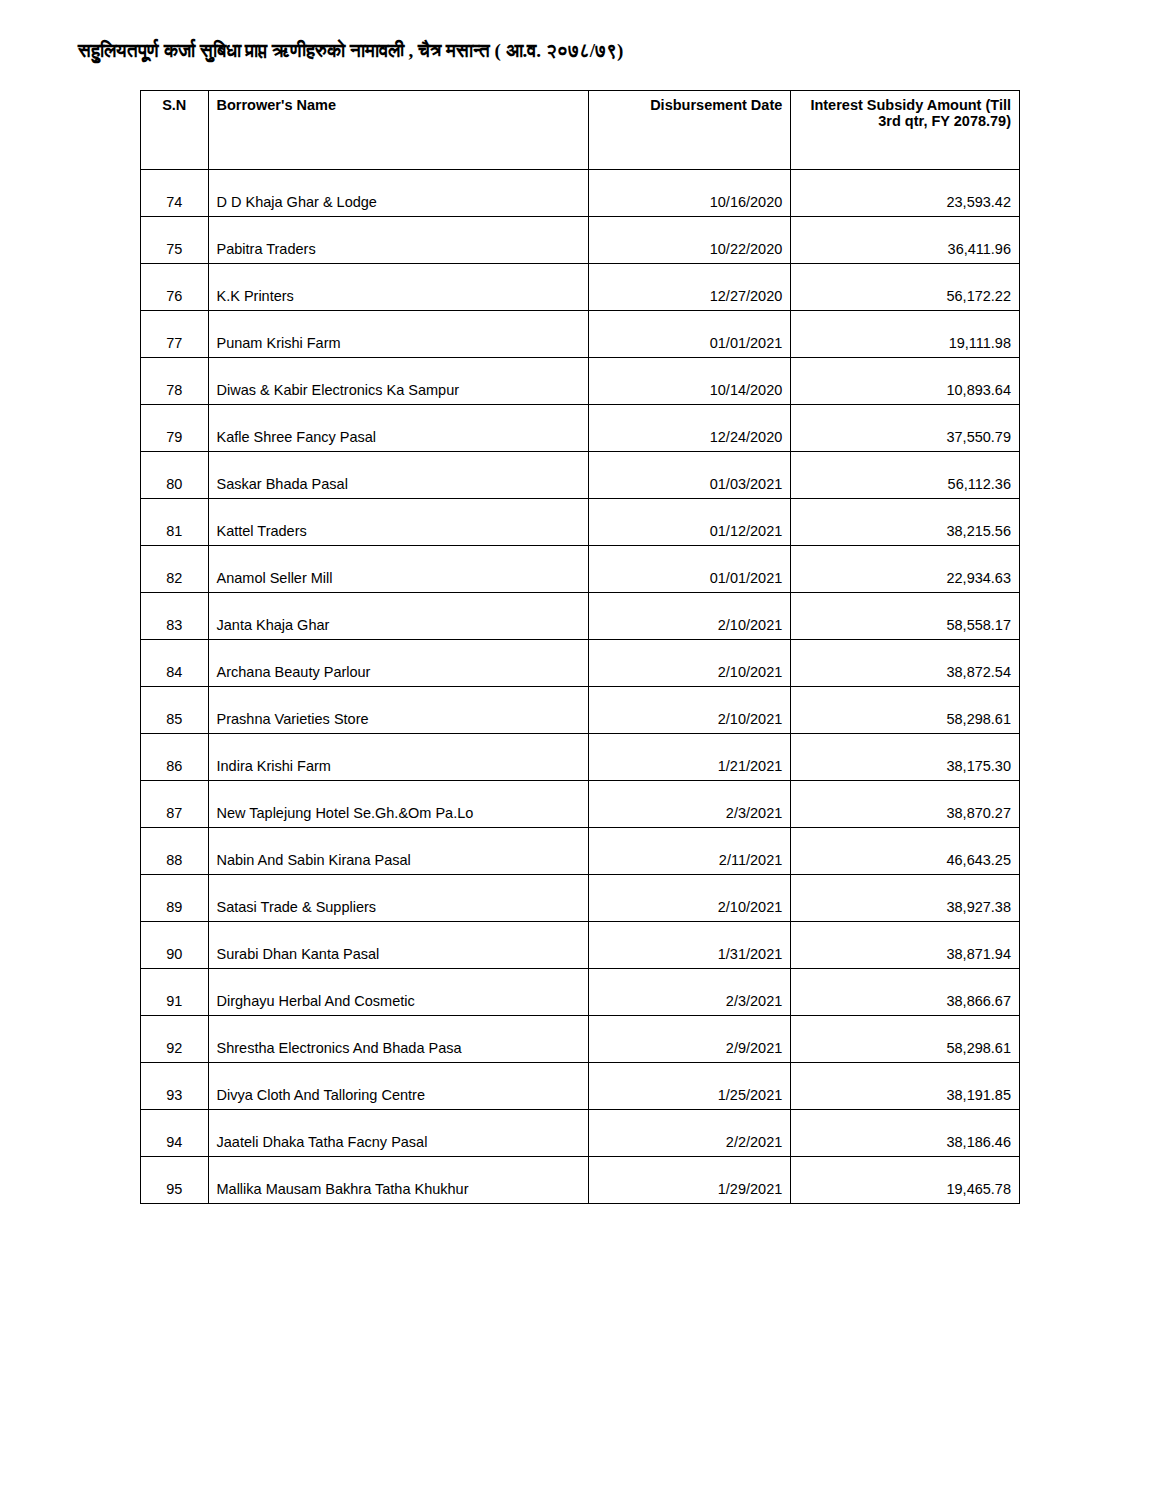सहुलियतपूर्ण कर्जा सुबिधा प्राप्त ऋणीहरुको नामावली , चैत्र मसान्त ( आ.व. २०७८/७९)
| S.N | Borrower's Name | Disbursement Date | Interest Subsidy Amount (Till 3rd qtr, FY 2078.79) |
| --- | --- | --- | --- |
| 74 | D D Khaja Ghar & Lodge | 10/16/2020 | 23,593.42 |
| 75 | Pabitra Traders | 10/22/2020 | 36,411.96 |
| 76 | K.K Printers | 12/27/2020 | 56,172.22 |
| 77 | Punam Krishi Farm | 01/01/2021 | 19,111.98 |
| 78 | Diwas & Kabir Electronics Ka Sampur | 10/14/2020 | 10,893.64 |
| 79 | Kafle Shree Fancy Pasal | 12/24/2020 | 37,550.79 |
| 80 | Saskar Bhada Pasal | 01/03/2021 | 56,112.36 |
| 81 | Kattel Traders | 01/12/2021 | 38,215.56 |
| 82 | Anamol Seller Mill | 01/01/2021 | 22,934.63 |
| 83 | Janta Khaja Ghar | 2/10/2021 | 58,558.17 |
| 84 | Archana Beauty Parlour | 2/10/2021 | 38,872.54 |
| 85 | Prashna Varieties Store | 2/10/2021 | 58,298.61 |
| 86 | Indira Krishi Farm | 1/21/2021 | 38,175.30 |
| 87 | New Taplejung Hotel Se.Gh.&Om Pa.Lo | 2/3/2021 | 38,870.27 |
| 88 | Nabin And Sabin Kirana Pasal | 2/11/2021 | 46,643.25 |
| 89 | Satasi Trade & Suppliers | 2/10/2021 | 38,927.38 |
| 90 | Surabi Dhan Kanta Pasal | 1/31/2021 | 38,871.94 |
| 91 | Dirghayu Herbal And Cosmetic | 2/3/2021 | 38,866.67 |
| 92 | Shrestha Electronics And Bhada Pasa | 2/9/2021 | 58,298.61 |
| 93 | Divya Cloth And Talloring Centre | 1/25/2021 | 38,191.85 |
| 94 | Jaateli Dhaka Tatha Facny Pasal | 2/2/2021 | 38,186.46 |
| 95 | Mallika Mausam Bakhra Tatha Khukhur | 1/29/2021 | 19,465.78 |